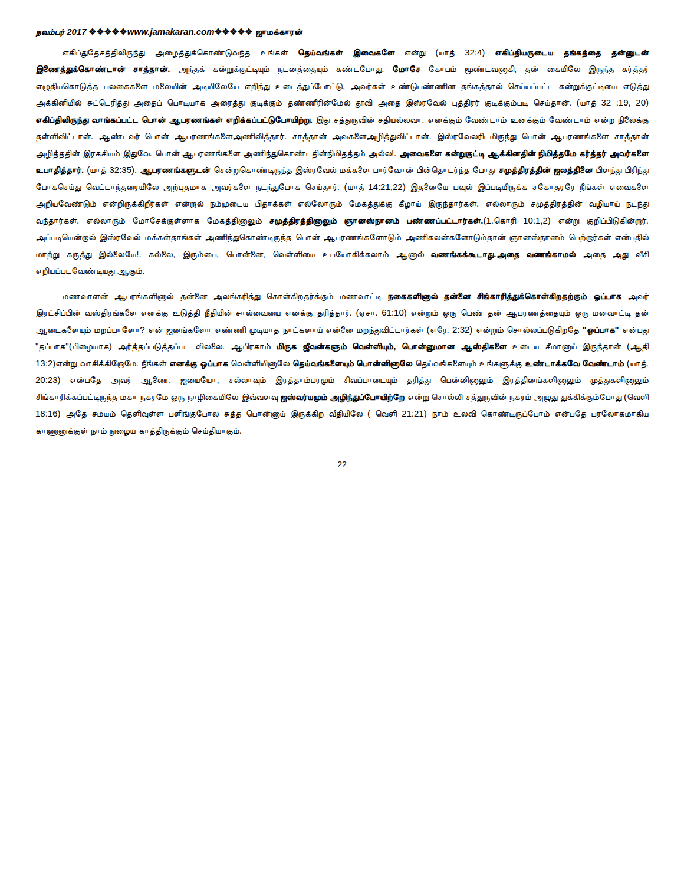நவம்பர் 2017 ❖❖❖❖❖www.jamakaran.com❖❖❖❖❖ ஜாமக்காரன்
எகிப்துதேசத்திலிருந்து அழைத்துக்கொண்டுவந்த உங்கள் தெய்வங்கள் இவைகளே என்று (யாத் 32:4) எகிப்தியருடைய தங்கத்தை தன்னுடன் இணைத்துக்கொண்டான் சாத்தான். அந்தக் கன்றுக்குட்டியும் நடனத்தையும் கண்டபோது. மோசே கோபம் மூண்டவனாகி, தன் கையிலே இருந்த கர்த்தர் எழுதியகொடுத்த பலகைகளை மலையின் அடியிலேயே எறிந்து உடைத்துப்போட்டு, அவர்கள் உண்டுபண்ணின தங்கத்தால் செய்யப்பட்ட கன்றுக்குட்டியை எடுத்து அக்கினியில் சுட்டெரித்து அதைப் பொடியாக அரைத்து குடிக்கும் தண்ணீரின்மேல் தூவி அதை இஸ்ரவேல் புத்திரர் குடிக்கும்படி செய்தான். (யாத் 32 :19, 20) எகிப்திலிருந்து வாங்கப்பட்ட பொன் ஆபரணங்கள் எறிக்கப்பட்டுபோயிற்று. இது சத்துருவின் சதியல்லவா. எனக்கும் வேண்டாம் உனக்கும் வேண்டாம் என்ற நிலைக்கு தள்ளிவிட்டான். ஆண்டவர் பொன் ஆபரணங்களைஅணிவித்தார். சாத்தான் அவகளைஅழித்துவிட்டான். இஸ்ரவேலரிடமிருந்து பொன் ஆபரணங்களை சாத்தான் அழித்ததின் இரகசியம் இதுவே. பொன் ஆபரணங்களை அணிந்துகொண்டதின்நிமிதத்தம் அல்ல!. அவைகளை கன்றுகுட்டி ஆக்கினதின் நிமித்தமே கர்த்தர் அவர்களை உபாதித்தார். (யாத் 32:35). ஆபரணங்களுடன் சென்றுகொண்டிருந்த இஸ்ரவேல் மக்களை பார்வோன் பின்தொடர்ந்த போது சமுத்திரத்தின் ஜலத்தினை பிளந்து பிரிந்து போகசெய்து வெட்டாந்தரையிலே அற்புதமாக அவர்களை நடந்துபோக செய்தார். (யாத் 14:21,22) இதனையே பவுல் இப்படியிருக்க சகோதரரே நீங்கள் எவைகளை அறியவேண்டும் என்றிருக்கிறீர்கள் என்றால் நம்முடைய பிதாக்கள் எல்லோரும் மேகத்துக்கு கீழாய் இருந்தார்கள். எல்லாரும் சமுத்திரத்தின் வழியாய் நடந்து வந்தார்கள். எல்லாரும் மோசேக்குள்ளாக மேகத்தினாலும் சமுத்திரத்தினாலும் ஞானஸ்நானம் பண்ணப்பட்டார்கள்.(1.கொரி 10:1,2) என்று குறிப்பிடுகின்றார். அப்படியென்றால் இஸ்ரவேல் மக்கள்தாங்கள் அணிந்துகொண்டிருந்த பொன் ஆபரணங்களோடும் அணிகலன்களோடும்தான் ஞானஸ்நானம் பெற்றார்கள் என்பதில் மாற்று கருத்து இல்லையே!. கல்லை, இரும்பை, பொன்னை, வெள்ளியை உபயோகிக்கலாம் ஆனால் வணங்கக்கூடாது.அதை வணங்காமல் அதை அது வீசி எறியப்படவேண்டியது ஆகும்.
மணவாளன் ஆபரங்களினால் தன்னை அலங்கரித்து கொள்கிறதர்க்கும் மணவாட்டி நகைகளினால் தன்னை சிங்காரித்துக்கொள்கிறதற்கும் ஒப்பாக அவர் இரட்சிப்பின் வஸ்திரங்களை எனக்கு உடுத்தி நீதியின் சால்வையை எனக்கு தரித்தார். (ஏசா. 61:10) என்றும் ஒரு பெண் தன் ஆபரணத்தையும் ஒரு மனவாட்டி தன் ஆடைகளையும் மறப்பாளோ? என் ஜனங்களோ எண்ணி முடியாத நாட்களாய் என்னை மறந்துவிட்டார்கள் (எரே. 2:32) என்றும் சொல்லப்படுகிறதே "ஒப்பாக" என்பது "தப்பாக"(பிழையாக) அர்த்தப்படுத்தப்பட விலலை. ஆபிரகாம் மிருக ஜீவன்களும் வெள்ளியும், பொன்னுமான ஆஸ்திகளை உடைய சீமானாய் இருந்தான் (ஆதி 13:2)என்று வாசிக்கிறோமே. நீங்கள் எனக்கு ஒப்பாக வெள்ளியினாலே தெய்வங்களையும் பொன்னினாலே தெய்வங்களையும் உங்களுக்கு உண்டாக்கவே வேண்டாம் (யாத். 20:23) என்பதே அவர் ஆணை. ஐயையோ, சல்லாவும் இரத்தாம்பரமும் சிவப்பாடையும் தரித்து பென்னினாலும் இரத்தினங்களினாலும் முத்துகளினாலும் சிங்காரிக்கப்பட்டிருந்த மகா நகரமே ஒரு நாழிகையிலே இவ்வளவு ஐஸ்வர்யமும் அழிந்துப்போயிற்றே என்று சொல்லி சத்துருவின் நகரம் அழுது துக்கிக்கும்போது (வெளி 18:16) அதே சமயம் தெளிவுள்ள பளிங்குபோல சுத்த பொன்னாய் இருக்கிற வீதியிலே ( வெளி 21:21) நாம் உலவி கொண்டிருப்போம் என்பதே பரலோகமாகிய காணானுக்குள் நாம் நுழைய காத்திருக்கும் செய்தியாகும்.
22